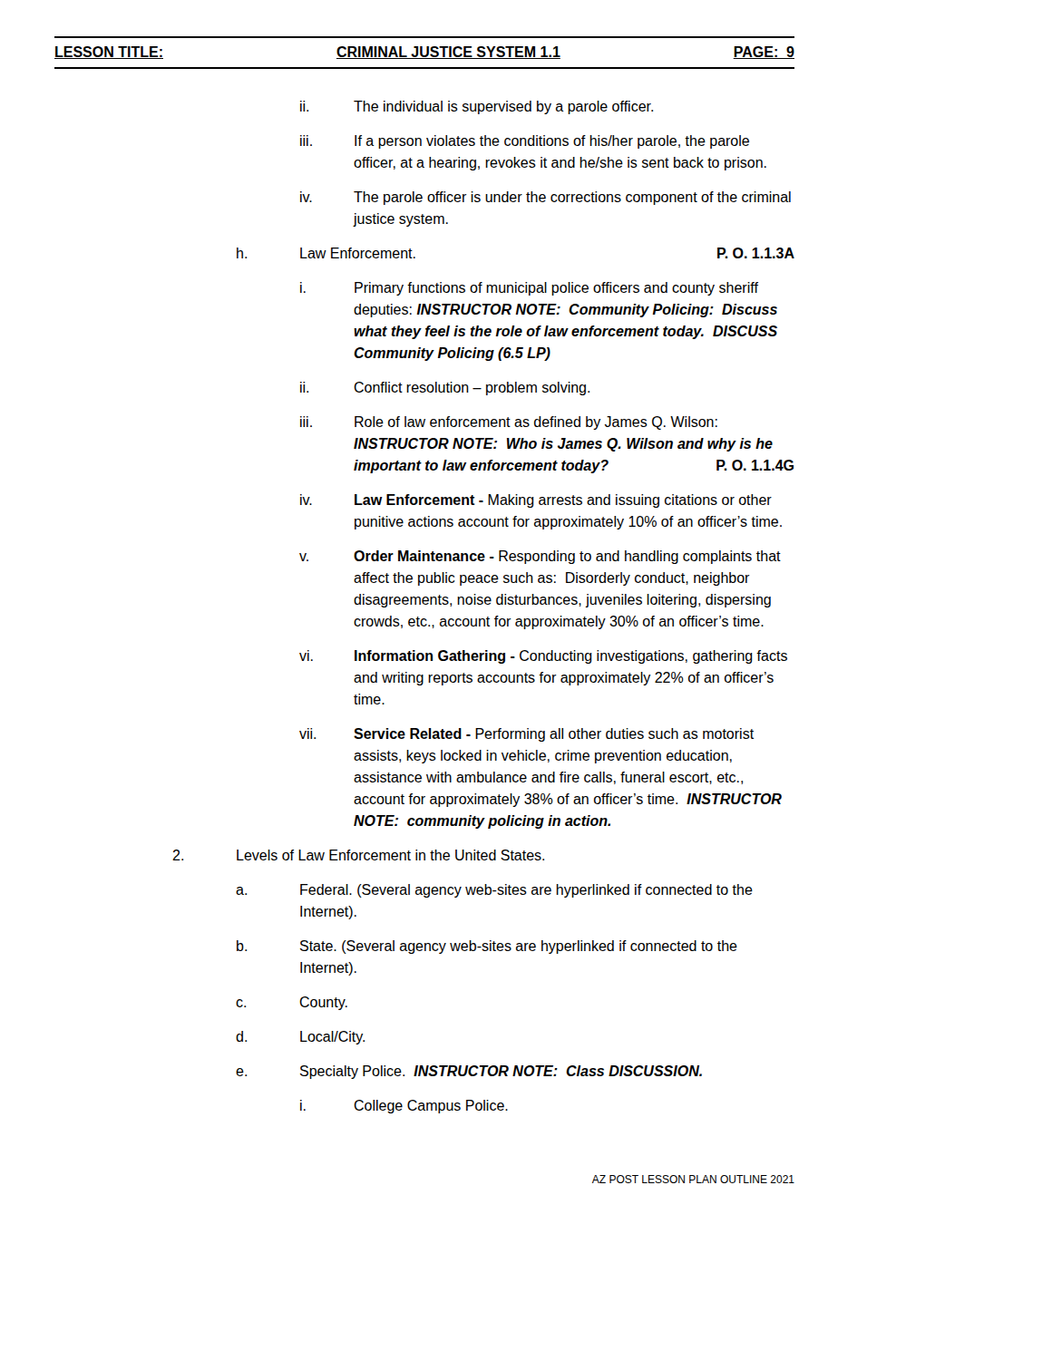LESSON TITLE: CRIMINAL JUSTICE SYSTEM 1.1 PAGE: 9
ii. The individual is supervised by a parole officer.
iii. If a person violates the conditions of his/her parole, the parole officer, at a hearing, revokes it and he/she is sent back to prison.
iv. The parole officer is under the corrections component of the criminal justice system.
h. P. O. 1.1.3A Law Enforcement.
i. Primary functions of municipal police officers and county sheriff deputies: INSTRUCTOR NOTE: Community Policing: Discuss what they feel is the role of law enforcement today. DISCUSS Community Policing (6.5 LP)
ii. Conflict resolution – problem solving.
iii. Role of law enforcement as defined by James Q. Wilson: INSTRUCTOR NOTE: Who is James Q. Wilson and why is he important to law enforcement today? P. O. 1.1.4G
iv. Law Enforcement - Making arrests and issuing citations or other punitive actions account for approximately 10% of an officer’s time.
v. Order Maintenance - Responding to and handling complaints that affect the public peace such as: Disorderly conduct, neighbor disagreements, noise disturbances, juveniles loitering, dispersing crowds, etc., account for approximately 30% of an officer’s time.
vi. Information Gathering - Conducting investigations, gathering facts and writing reports accounts for approximately 22% of an officer’s time.
vii. Service Related - Performing all other duties such as motorist assists, keys locked in vehicle, crime prevention education, assistance with ambulance and fire calls, funeral escort, etc., account for approximately 38% of an officer’s time. INSTRUCTOR NOTE: community policing in action.
2. Levels of Law Enforcement in the United States.
a. Federal. (Several agency web-sites are hyperlinked if connected to the Internet).
b. State. (Several agency web-sites are hyperlinked if connected to the Internet).
c. County.
d. Local/City.
e. Specialty Police. INSTRUCTOR NOTE: Class DISCUSSION.
i. College Campus Police.
AZ POST LESSON PLAN OUTLINE 2021